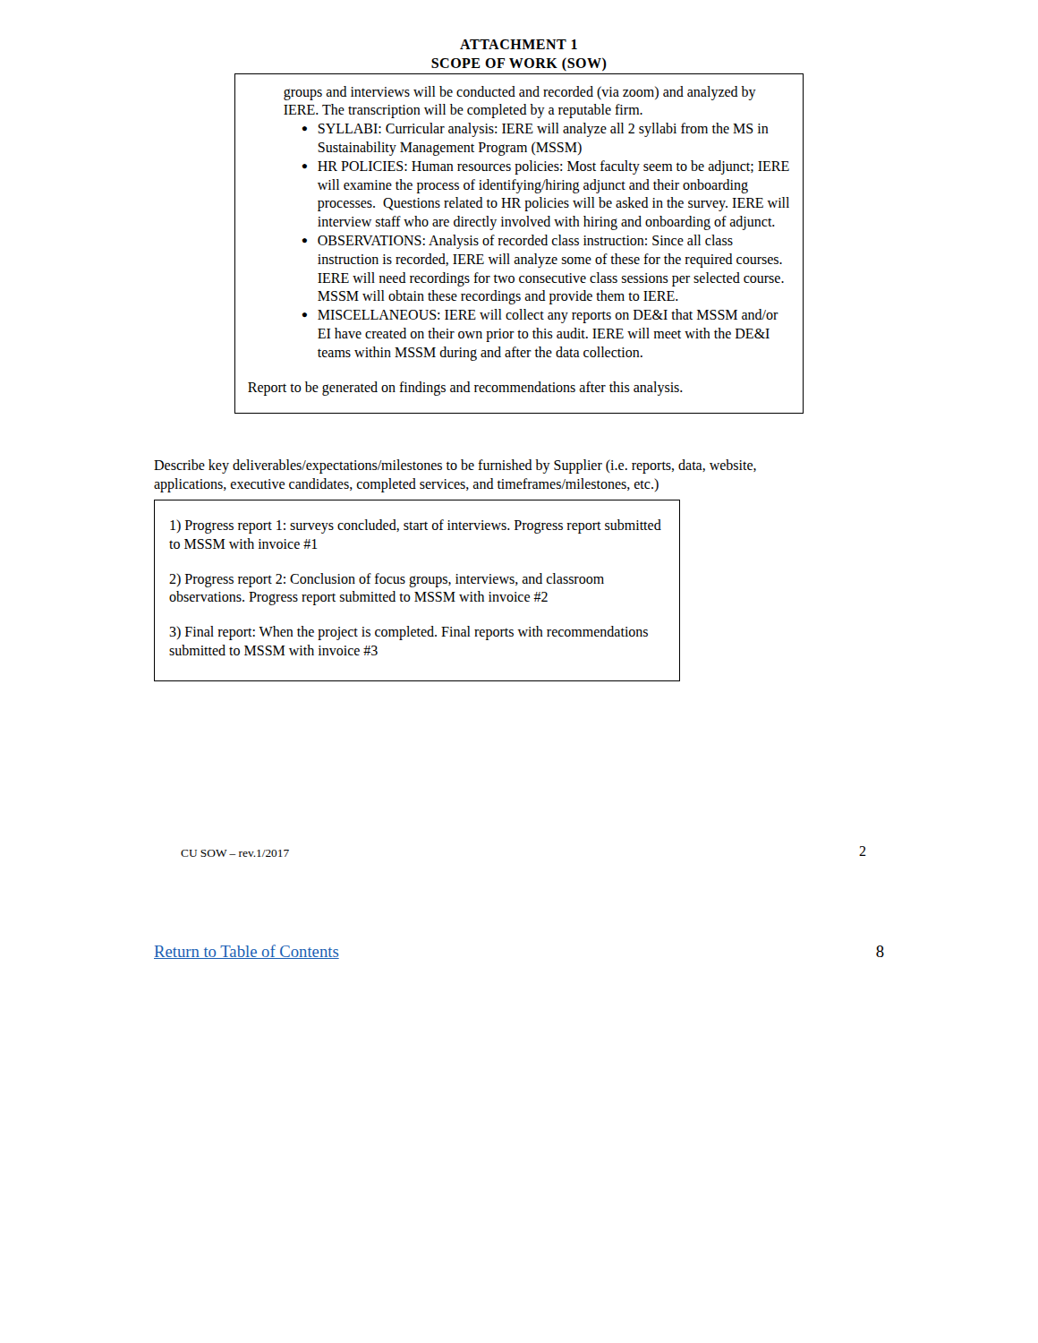ATTACHMENT 1
SCOPE OF WORK (SOW)
groups and interviews will be conducted and recorded (via zoom) and analyzed by IERE. The transcription will be completed by a reputable firm.
SYLLABI: Curricular analysis: IERE will analyze all 2 syllabi from the MS in Sustainability Management Program (MSSM)
HR POLICIES: Human resources policies: Most faculty seem to be adjunct; IERE will examine the process of identifying/hiring adjunct and their onboarding processes. Questions related to HR policies will be asked in the survey. IERE will interview staff who are directly involved with hiring and onboarding of adjunct.
OBSERVATIONS: Analysis of recorded class instruction: Since all class instruction is recorded, IERE will analyze some of these for the required courses. IERE will need recordings for two consecutive class sessions per selected course. MSSM will obtain these recordings and provide them to IERE.
MISCELLANEOUS: IERE will collect any reports on DE&I that MSSM and/or EI have created on their own prior to this audit. IERE will meet with the DE&I teams within MSSM during and after the data collection.
Report to be generated on findings and recommendations after this analysis.
Describe key deliverables/expectations/milestones to be furnished by Supplier (i.e. reports, data, website, applications, executive candidates, completed services, and timeframes/milestones, etc.)
1) Progress report 1: surveys concluded, start of interviews. Progress report submitted to MSSM with invoice #1
2) Progress report 2: Conclusion of focus groups, interviews, and classroom observations. Progress report submitted to MSSM with invoice #2
3) Final report: When the project is completed. Final reports with recommendations submitted to MSSM with invoice #3
2
CU SOW – rev.1/2017
Return to Table of Contents 8